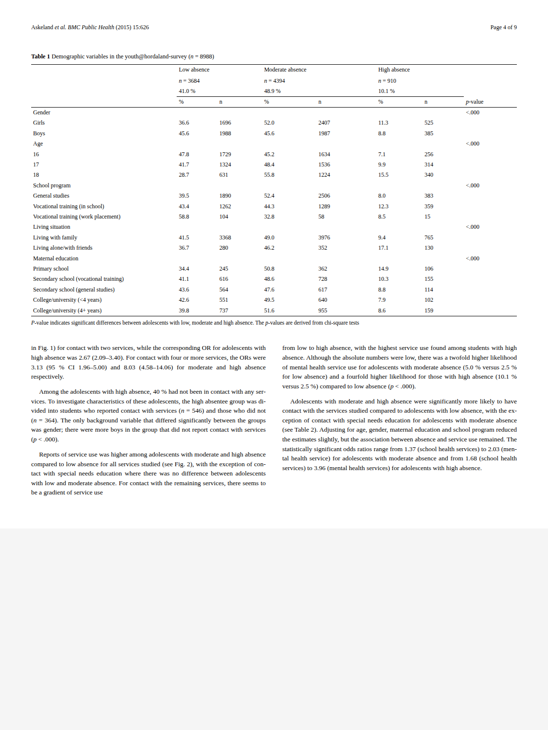Askeland et al. BMC Public Health (2015) 15:626
Page 4 of 9
Table 1 Demographic variables in the youth@hordaland-survey (n = 8988)
| | Low absence | Moderate absence | High absence | |
| --- | --- | --- | --- | --- |
| | n = 3684 | n = 4394 | n = 910 | |
| | 41.0 % | 48.9 % | 10.1 % | |
| | % | n | % | n | % | n | p -value |
| Gender | | | | | | | <.000 |
| Girls | 36.6 | 1696 | 52.0 | 2407 | 11.3 | 525 | |
| Boys | 45.6 | 1988 | 45.6 | 1987 | 8.8 | 385 | |
| Age | | | | | | | <.000 |
| 16 | 47.8 | 1729 | 45.2 | 1634 | 7.1 | 256 | |
| 17 | 41.7 | 1324 | 48.4 | 1536 | 9.9 | 314 | |
| 18 | 28.7 | 631 | 55.8 | 1224 | 15.5 | 340 | |
| School program | | | | | | | <.000 |
| General studies | 39.5 | 1890 | 52.4 | 2506 | 8.0 | 383 | |
| Vocational training (in school) | 43.4 | 1262 | 44.3 | 1289 | 12.3 | 359 | |
| Vocational training (work placement) | 58.8 | 104 | 32.8 | 58 | 8.5 | 15 | |
| Living situation | | | | | | | <.000 |
| Living with family | 41.5 | 3368 | 49.0 | 3976 | 9.4 | 765 | |
| Living alone/with friends | 36.7 | 280 | 46.2 | 352 | 17.1 | 130 | |
| Maternal education | | | | | | | <.000 |
| Primary school | 34.4 | 245 | 50.8 | 362 | 14.9 | 106 | |
| Secondary school (vocational training) | 41.1 | 616 | 48.6 | 728 | 10.3 | 155 | |
| Secondary school (general studies) | 43.6 | 564 | 47.6 | 617 | 8.8 | 114 | |
| College/university (<4 years) | 42.6 | 551 | 49.5 | 640 | 7.9 | 102 | |
| College/university (4+ years) | 39.8 | 737 | 51.6 | 955 | 8.6 | 159 | |
P-value indicates significant differences between adolescents with low, moderate and high absence. The p-values are derived from chi-square tests
in Fig. 1) for contact with two services, while the corresponding OR for adolescents with high absence was 2.67 (2.09–3.40). For contact with four or more services, the ORs were 3.13 (95 % CI 1.96–5.00) and 8.03 (4.58–14.06) for moderate and high absence respectively.
Among the adolescents with high absence, 40 % had not been in contact with any services. To investigate characteristics of these adolescents, the high absentee group was divided into students who reported contact with services (n = 546) and those who did not (n = 364). The only background variable that differed significantly between the groups was gender; there were more boys in the group that did not report contact with services (p < .000).
Reports of service use was higher among adolescents with moderate and high absence compared to low absence for all services studied (see Fig. 2), with the exception of contact with special needs education where there was no difference between adolescents with low and moderate absence. For contact with the remaining services, there seems to be a gradient of service use
from low to high absence, with the highest service use found among students with high absence. Although the absolute numbers were low, there was a twofold higher likelihood of mental health service use for adolescents with moderate absence (5.0 % versus 2.5 % for low absence) and a fourfold higher likelihood for those with high absence (10.1 % versus 2.5 %) compared to low absence (p < .000).
Adolescents with moderate and high absence were significantly more likely to have contact with the services studied compared to adolescents with low absence, with the exception of contact with special needs education for adolescents with moderate absence (see Table 2). Adjusting for age, gender, maternal education and school program reduced the estimates slightly, but the association between absence and service use remained. The statistically significant odds ratios range from 1.37 (school health services) to 2.03 (mental health service) for adolescents with moderate absence and from 1.68 (school health services) to 3.96 (mental health services) for adolescents with high absence.